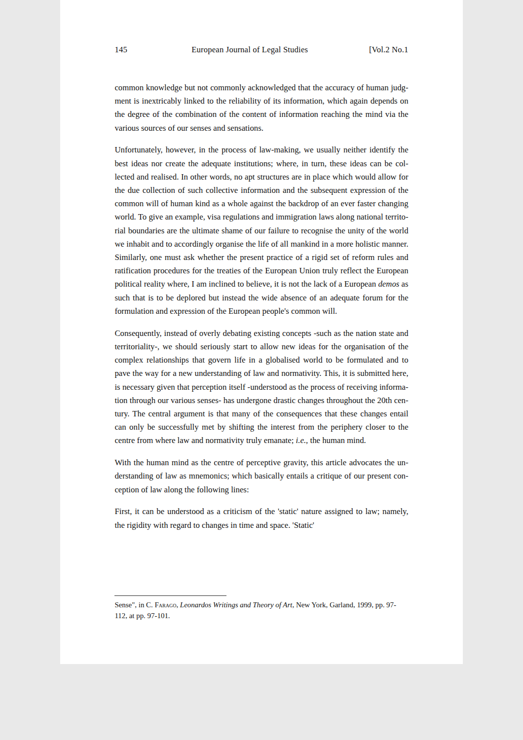145
European Journal of Legal Studies
[Vol.2 No.1
common knowledge but not commonly acknowledged that the accuracy of human judgment is inextricably linked to the reliability of its information, which again depends on the degree of the combination of the content of information reaching the mind via the various sources of our senses and sensations.
Unfortunately, however, in the process of law-making, we usually neither identify the best ideas nor create the adequate institutions; where, in turn, these ideas can be collected and realised. In other words, no apt structures are in place which would allow for the due collection of such collective information and the subsequent expression of the common will of human kind as a whole against the backdrop of an ever faster changing world. To give an example, visa regulations and immigration laws along national territorial boundaries are the ultimate shame of our failure to recognise the unity of the world we inhabit and to accordingly organise the life of all mankind in a more holistic manner. Similarly, one must ask whether the present practice of a rigid set of reform rules and ratification procedures for the treaties of the European Union truly reflect the European political reality where, I am inclined to believe, it is not the lack of a European demos as such that is to be deplored but instead the wide absence of an adequate forum for the formulation and expression of the European people's common will.
Consequently, instead of overly debating existing concepts -such as the nation state and territoriality-, we should seriously start to allow new ideas for the organisation of the complex relationships that govern life in a globalised world to be formulated and to pave the way for a new understanding of law and normativity. This, it is submitted here, is necessary given that perception itself -understood as the process of receiving information through our various senses- has undergone drastic changes throughout the 20th century. The central argument is that many of the consequences that these changes entail can only be successfully met by shifting the interest from the periphery closer to the centre from where law and normativity truly emanate; i.e., the human mind.
With the human mind as the centre of perceptive gravity, this article advocates the understanding of law as mnemonics; which basically entails a critique of our present conception of law along the following lines:
First, it can be understood as a criticism of the 'static' nature assigned to law; namely, the rigidity with regard to changes in time and space. 'Static'
Sense", in C. Farago, Leonardos Writings and Theory of Art, New York, Garland, 1999, pp. 97-112, at pp. 97-101.